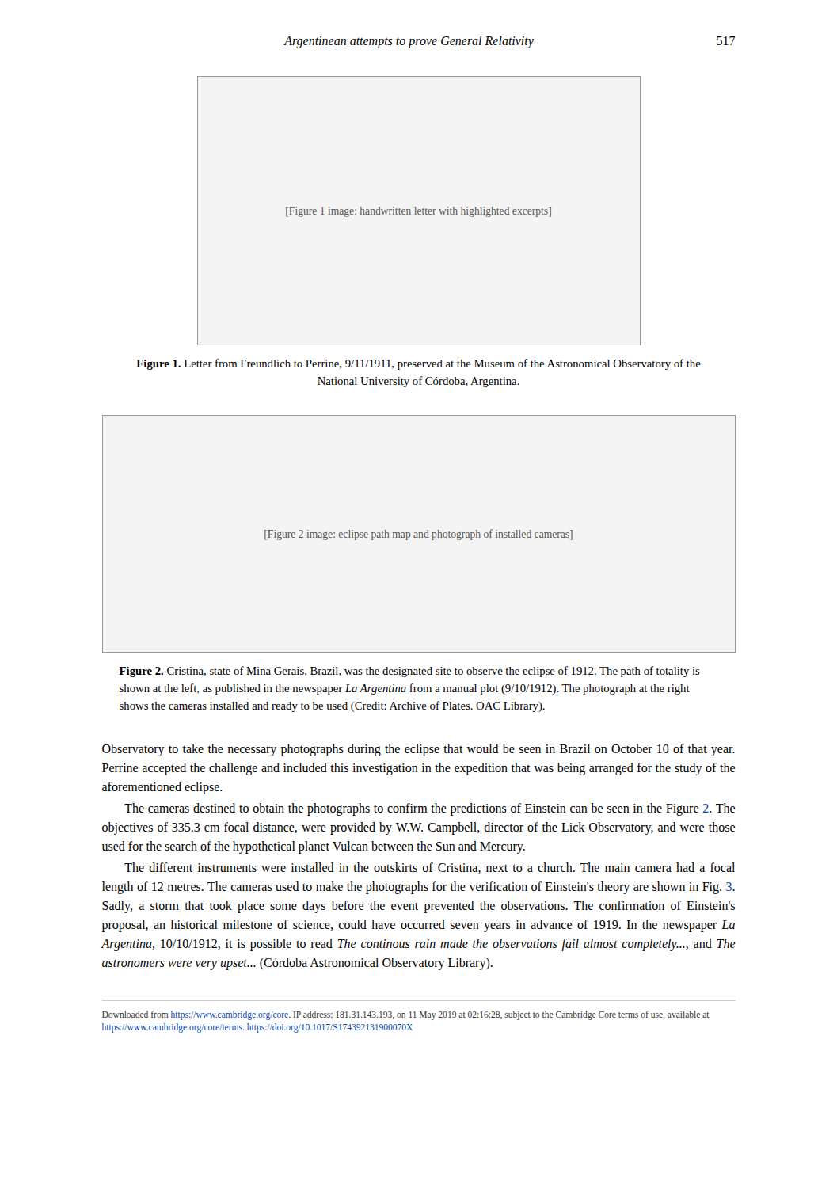Argentinean attempts to prove General Relativity 517
[Figure 1 image: handwritten letter with highlighted excerpts]
Figure 1. Letter from Freundlich to Perrine, 9/11/1911, preserved at the Museum of the Astronomical Observatory of the National University of Córdoba, Argentina.
[Figure 2 image: eclipse path map and photograph of installed cameras]
Figure 2. Cristina, state of Mina Gerais, Brazil, was the designated site to observe the eclipse of 1912. The path of totality is shown at the left, as published in the newspaper La Argentina from a manual plot (9/10/1912). The photograph at the right shows the cameras installed and ready to be used (Credit: Archive of Plates. OAC Library).
Observatory to take the necessary photographs during the eclipse that would be seen in Brazil on October 10 of that year. Perrine accepted the challenge and included this investigation in the expedition that was being arranged for the study of the aforementioned eclipse.
The cameras destined to obtain the photographs to confirm the predictions of Einstein can be seen in the Figure 2. The objectives of 335.3 cm focal distance, were provided by W.W. Campbell, director of the Lick Observatory, and were those used for the search of the hypothetical planet Vulcan between the Sun and Mercury.
The different instruments were installed in the outskirts of Cristina, next to a church. The main camera had a focal length of 12 metres. The cameras used to make the photographs for the verification of Einstein's theory are shown in Fig. 3. Sadly, a storm that took place some days before the event prevented the observations. The confirmation of Einstein's proposal, an historical milestone of science, could have occurred seven years in advance of 1919. In the newspaper La Argentina, 10/10/1912, it is possible to read The continous rain made the observations fail almost completely..., and The astronomers were very upset... (Córdoba Astronomical Observatory Library).
Downloaded from https://www.cambridge.org/core. IP address: 181.31.143.193, on 11 May 2019 at 02:16:28, subject to the Cambridge Core terms of use, available at https://www.cambridge.org/core/terms. https://doi.org/10.1017/S174392131900070X